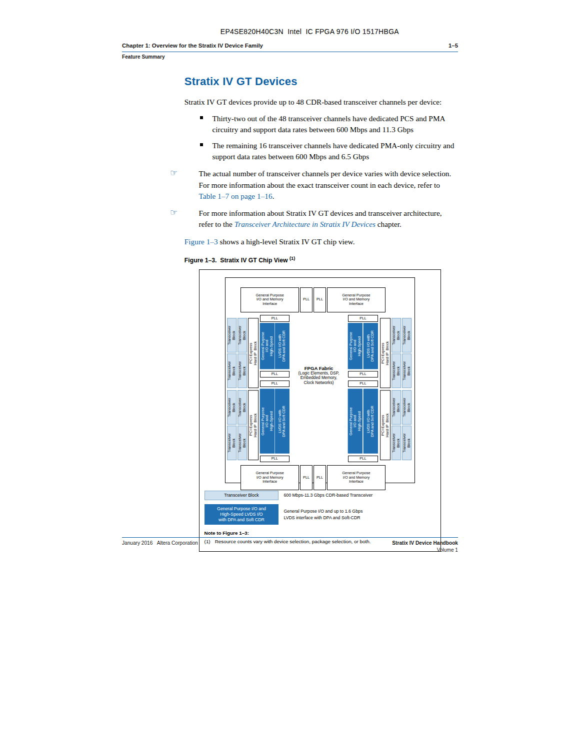EP4SE820H40C3N Intel IC FPGA 976 I/O 1517HBGA
Chapter 1: Overview for the Stratix IV Device Family
1–5
Feature Summary
Stratix IV GT Devices
Stratix IV GT devices provide up to 48 CDR-based transceiver channels per device:
Thirty-two out of the 48 transceiver channels have dedicated PCS and PMA circuitry and support data rates between 600 Mbps and 11.3 Gbps
The remaining 16 transceiver channels have dedicated PMA-only circuitry and support data rates between 600 Mbps and 6.5 Gbps
☞
The actual number of transceiver channels per device varies with device selection. For more information about the exact transceiver count in each device, refer to Table 1–7 on page 1–16.
☞
For more information about Stratix IV GT devices and transceiver architecture, refer to the Transceiver Architecture in Stratix IV Devices chapter.
Figure 1–3 shows a high-level Stratix IV GT chip view.
Figure 1–3. Stratix IV GT Chip View (1)
General Purpose
I/O and Memory
Interface
PLL
PLL
General Purpose
I/O and Memory
Interface
Transceiver
Block
Transceiver
Block
Transceiver
Block
Transceiver
Block
Transceiver
Block
Transceiver
Block
Transceiver
Block
Transceiver
Block
PCI Express
Hard IP Block
PCI Express
Hard IP Block
PLL
PLL
PLL
PLL
General Purpose
I/O and
High-Speed
LVDS I/O with
DPA and Soft CDR
General Purpose
I/O and
High-Speed
LVDS I/O with
DPA and Soft CDR
FPGA Fabric
(Logic Elements, DSP,
Embedded Memory,
Clock Networks)
General Purpose
I/O and
High-Speed
LVDS I/O with
DPA and Soft CDR
General Purpose
I/O and
High-Speed
LVDS I/O with
DPA and Soft CDR
PLL
PLL
PLL
PLL
PCI Express
Hard IP Block
PCI Express
Hard IP Block
Transceiver
Block
Transceiver
Block
Transceiver
Block
Transceiver
Block
Transceiver
Block
Transceiver
Block
Transceiver
Block
Transceiver
Block
General Purpose
I/O and Memory
Interface
PLL
PLL
General Purpose
I/O and Memory
Interface
Transceiver Block
600 Mbps-11.3 Gbps CDR-based Transceiver
General Purpose I/O and
High-Speed LVDS I/O
with DPA and Soft CDR
General Purpose I/O and up to 1.6 Gbps
LVDS interface with DPA and Soft-CDR
Note to Figure 1–3:
(1) Resource counts vary with device selection, package selection, or both.
January 2016 Altera Corporation
Stratix IV Device Handbook
Volume 1